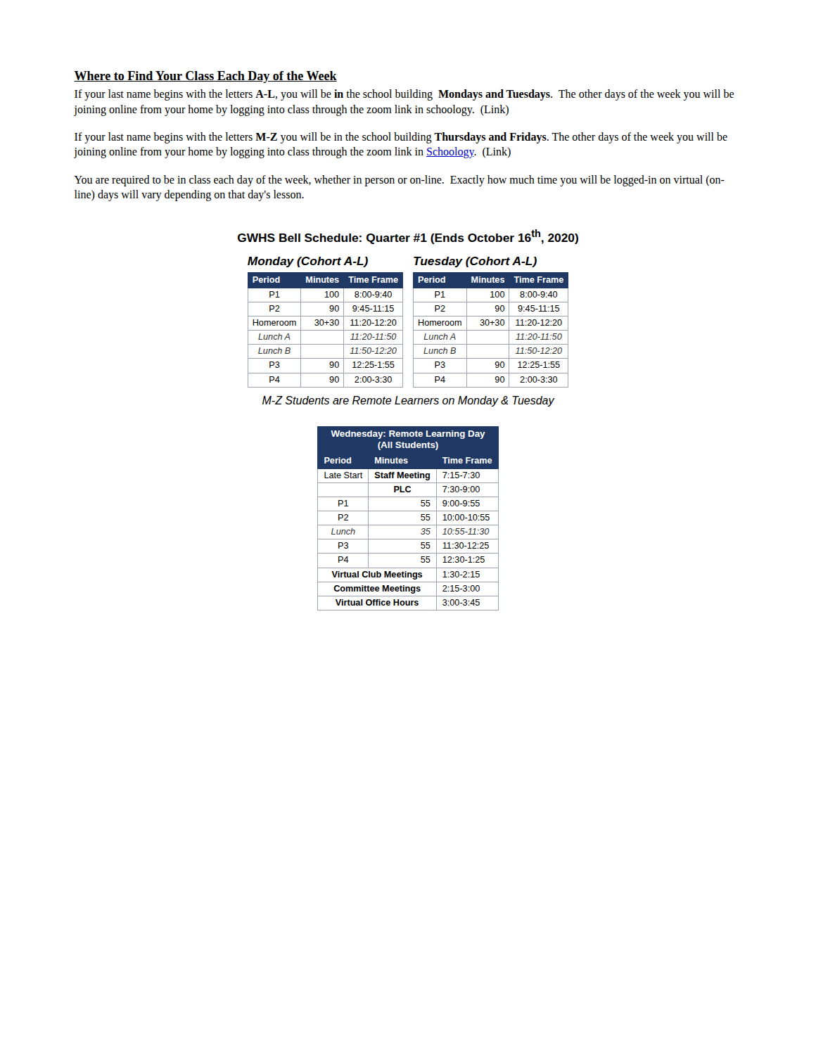Where to Find Your Class Each Day of the Week
If your last name begins with the letters A-L, you will be in the school building Mondays and Tuesdays. The other days of the week you will be joining online from your home by logging into class through the zoom link in schoology. (Link)
If your last name begins with the letters M-Z you will be in the school building Thursdays and Fridays. The other days of the week you will be joining online from your home by logging into class through the zoom link in Schoology. (Link)
You are required to be in class each day of the week, whether in person or on-line. Exactly how much time you will be logged-in on virtual (on-line) days will vary depending on that day's lesson.
GWHS Bell Schedule: Quarter #1 (Ends October 16th, 2020)
Monday (Cohort A-L)
| Period | Minutes | Time Frame |
| --- | --- | --- |
| P1 | 100 | 8:00-9:40 |
| P2 | 90 | 9:45-11:15 |
| Homeroom | 30+30 | 11:20-12:20 |
| Lunch A | | 11:20-11:50 |
| Lunch B | | 11:50-12:20 |
| P3 | 90 | 12:25-1:55 |
| P4 | 90 | 2:00-3:30 |
Tuesday (Cohort A-L)
| Period | Minutes | Time Frame |
| --- | --- | --- |
| P1 | 100 | 8:00-9:40 |
| P2 | 90 | 9:45-11:15 |
| Homeroom | 30+30 | 11:20-12:20 |
| Lunch A | | 11:20-11:50 |
| Lunch B | | 11:50-12:20 |
| P3 | 90 | 12:25-1:55 |
| P4 | 90 | 2:00-3:30 |
M-Z Students are Remote Learners on Monday & Tuesday
Wednesday: Remote Learning Day (All Students)
| Period | Minutes | Time Frame |
| --- | --- | --- |
| Late Start | Staff Meeting | 7:15-7:30 |
| | PLC | 7:30-9:00 |
| P1 | 55 | 9:00-9:55 |
| P2 | 55 | 10:00-10:55 |
| Lunch | 35 | 10:55-11:30 |
| P3 | 55 | 11:30-12:25 |
| P4 | 55 | 12:30-1:25 |
| Virtual Club Meetings | 1:30-2:15 |
| Committee Meetings | 2:15-3:00 |
| Virtual Office Hours | 3:00-3:45 |